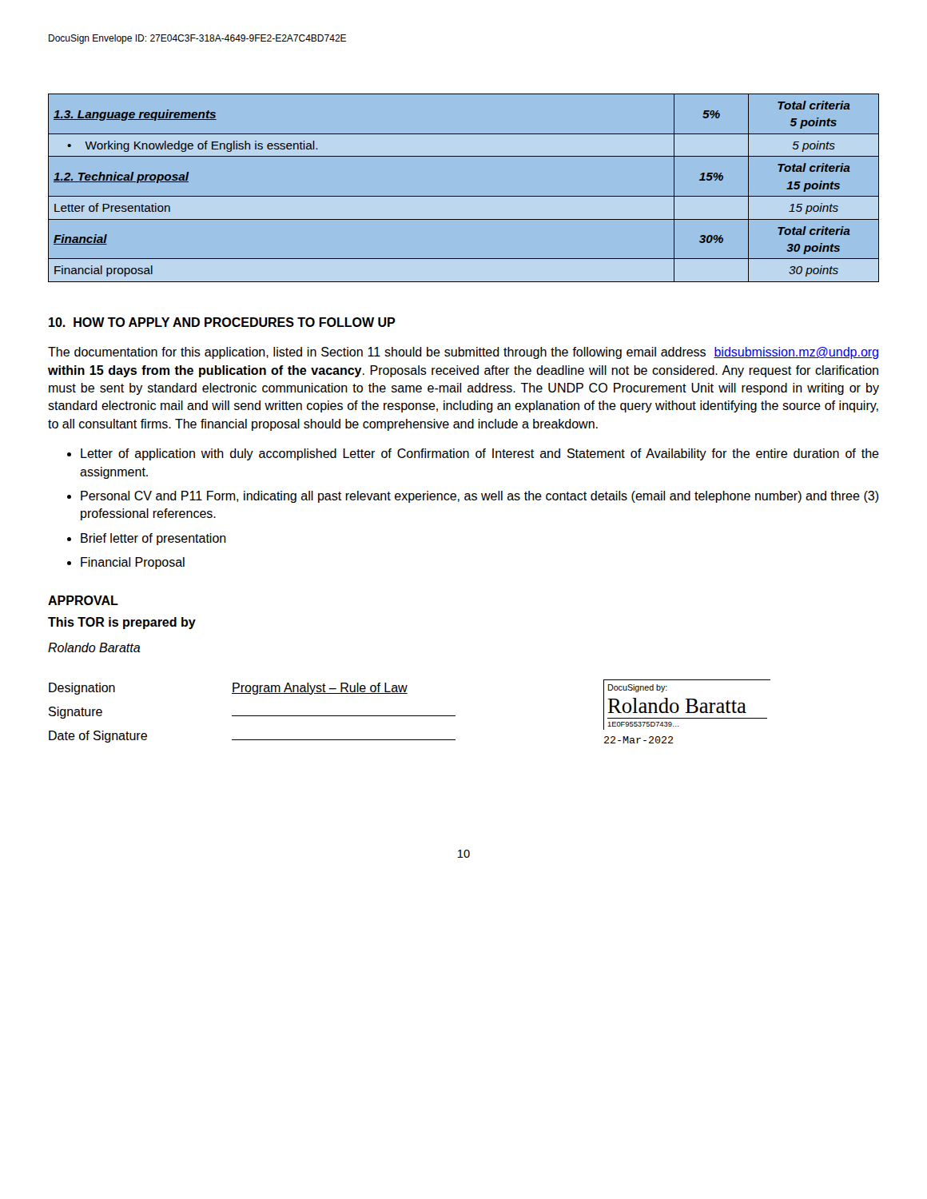DocuSign Envelope ID: 27E04C3F-318A-4649-9FE2-E2A7C4BD742E
| 1.3. Language requirements | 5% | Total criteria 5 points |
| • Working Knowledge of English is essential. | | 5 points |
| 1.2. Technical proposal | 15% | Total criteria 15 points |
| Letter of Presentation | | 15 points |
| Financial | 30% | Total criteria 30 points |
| Financial proposal | | 30 points |
10. HOW TO APPLY AND PROCEDURES TO FOLLOW UP
The documentation for this application, listed in Section 11 should be submitted through the following email address bidsubmission.mz@undp.org within 15 days from the publication of the vacancy. Proposals received after the deadline will not be considered. Any request for clarification must be sent by standard electronic communication to the same e-mail address. The UNDP CO Procurement Unit will respond in writing or by standard electronic mail and will send written copies of the response, including an explanation of the query without identifying the source of inquiry, to all consultant firms. The financial proposal should be comprehensive and include a breakdown.
Letter of application with duly accomplished Letter of Confirmation of Interest and Statement of Availability for the entire duration of the assignment.
Personal CV and P11 Form, indicating all past relevant experience, as well as the contact details (email and telephone number) and three (3) professional references.
Brief letter of presentation
Financial Proposal
APPROVAL
This TOR is prepared by
Rolando Baratta
| Designation | Program Analyst – Rule of Law | DocuSigned by: Rolando Baratta 1E0F955375D7439… 22-Mar-2022 |
| Signature | |
| Date of Signature | |
10